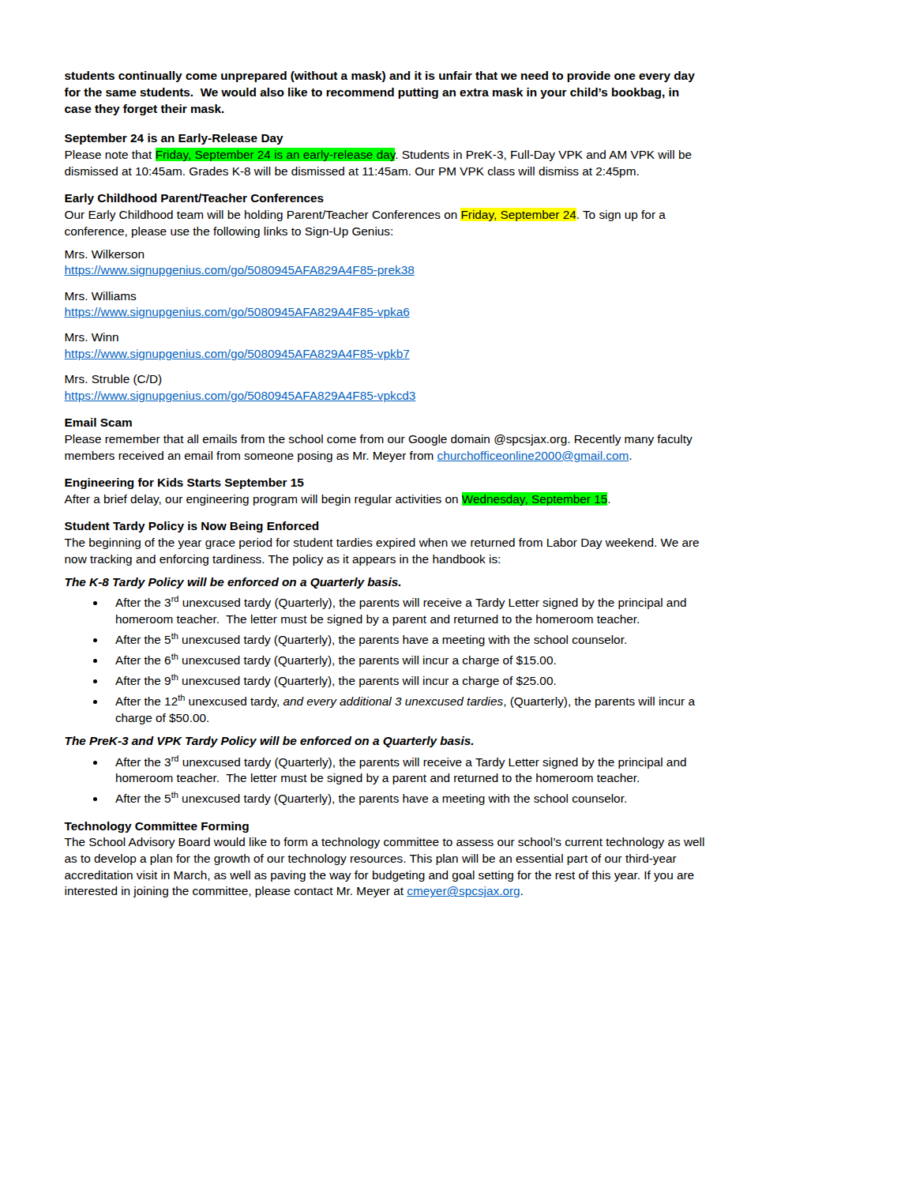students continually come unprepared (without a mask) and it is unfair that we need to provide one every day for the same students. We would also like to recommend putting an extra mask in your child’s bookbag, in case they forget their mask.
September 24 is an Early-Release Day
Please note that Friday, September 24 is an early-release day. Students in PreK-3, Full-Day VPK and AM VPK will be dismissed at 10:45am. Grades K-8 will be dismissed at 11:45am. Our PM VPK class will dismiss at 2:45pm.
Early Childhood Parent/Teacher Conferences
Our Early Childhood team will be holding Parent/Teacher Conferences on Friday, September 24. To sign up for a conference, please use the following links to Sign-Up Genius:
Mrs. Wilkerson
https://www.signupgenius.com/go/5080945AFA829A4F85-prek38
Mrs. Williams
https://www.signupgenius.com/go/5080945AFA829A4F85-vpka6
Mrs. Winn
https://www.signupgenius.com/go/5080945AFA829A4F85-vpkb7
Mrs. Struble (C/D)
https://www.signupgenius.com/go/5080945AFA829A4F85-vpkcd3
Email Scam
Please remember that all emails from the school come from our Google domain @spcsjax.org. Recently many faculty members received an email from someone posing as Mr. Meyer from churchofficeonline2000@gmail.com.
Engineering for Kids Starts September 15
After a brief delay, our engineering program will begin regular activities on Wednesday, September 15.
Student Tardy Policy is Now Being Enforced
The beginning of the year grace period for student tardies expired when we returned from Labor Day weekend. We are now tracking and enforcing tardiness. The policy as it appears in the handbook is:
The K-8 Tardy Policy will be enforced on a Quarterly basis.
After the 3rd unexcused tardy (Quarterly), the parents will receive a Tardy Letter signed by the principal and homeroom teacher. The letter must be signed by a parent and returned to the homeroom teacher.
After the 5th unexcused tardy (Quarterly), the parents have a meeting with the school counselor.
After the 6th unexcused tardy (Quarterly), the parents will incur a charge of $15.00.
After the 9th unexcused tardy (Quarterly), the parents will incur a charge of $25.00.
After the 12th unexcused tardy, and every additional 3 unexcused tardies, (Quarterly), the parents will incur a charge of $50.00.
The PreK-3 and VPK Tardy Policy will be enforced on a Quarterly basis.
After the 3rd unexcused tardy (Quarterly), the parents will receive a Tardy Letter signed by the principal and homeroom teacher. The letter must be signed by a parent and returned to the homeroom teacher.
After the 5th unexcused tardy (Quarterly), the parents have a meeting with the school counselor.
Technology Committee Forming
The School Advisory Board would like to form a technology committee to assess our school’s current technology as well as to develop a plan for the growth of our technology resources. This plan will be an essential part of our third-year accreditation visit in March, as well as paving the way for budgeting and goal setting for the rest of this year. If you are interested in joining the committee, please contact Mr. Meyer at cmeyer@spcsjax.org.